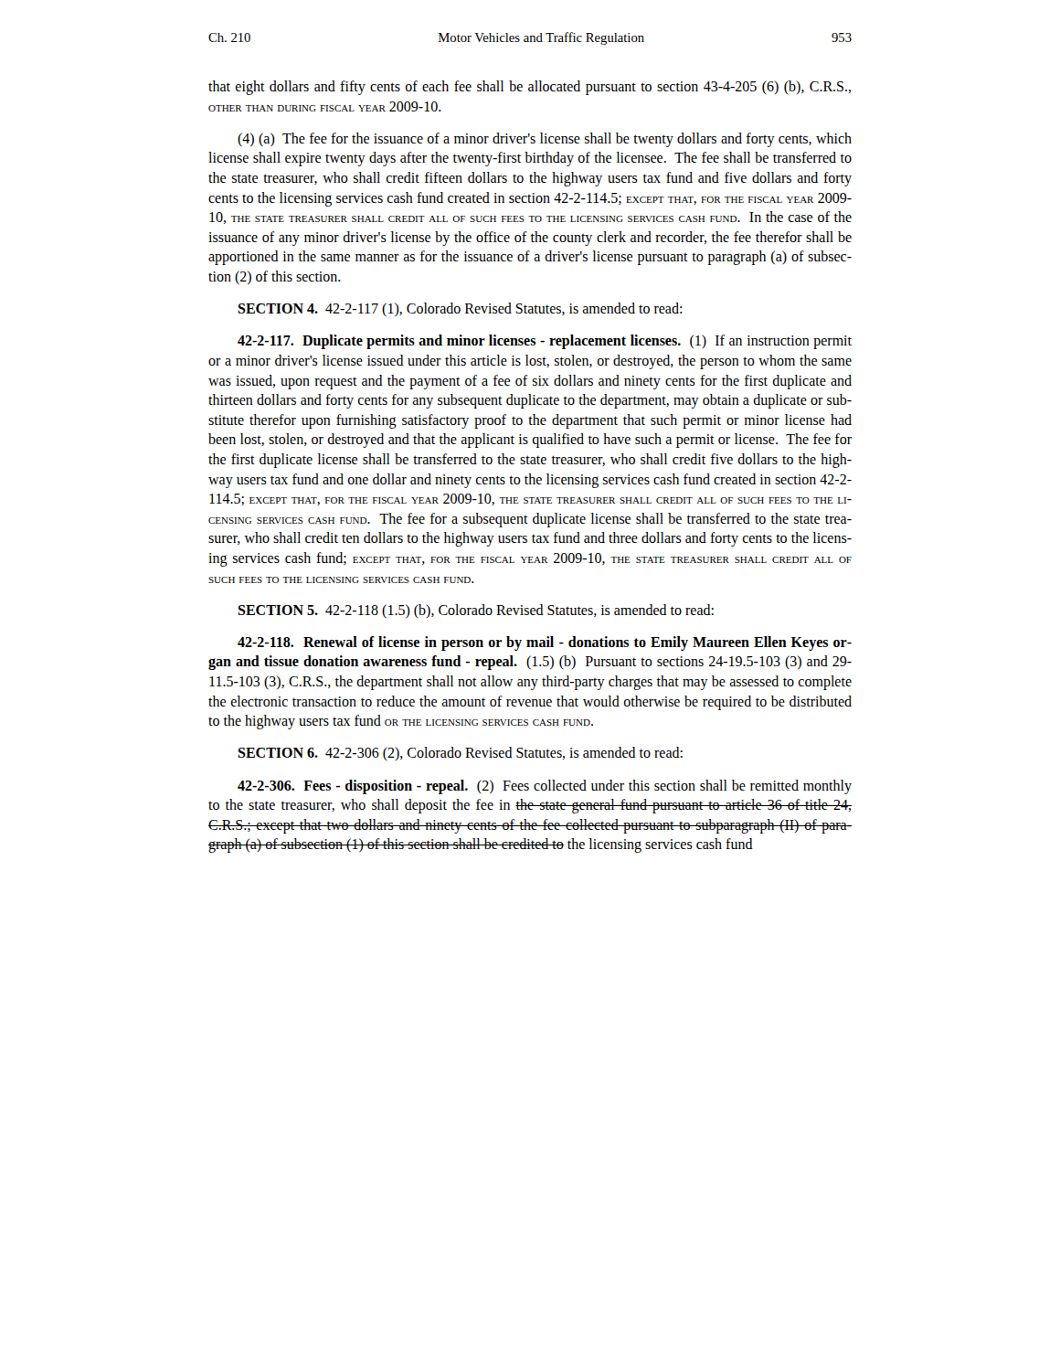Ch. 210 Motor Vehicles and Traffic Regulation 953
that eight dollars and fifty cents of each fee shall be allocated pursuant to section 43-4-205 (6) (b), C.R.S., other than during fiscal year 2009-10.
(4) (a) The fee for the issuance of a minor driver's license shall be twenty dollars and forty cents, which license shall expire twenty days after the twenty-first birthday of the licensee. The fee shall be transferred to the state treasurer, who shall credit fifteen dollars to the highway users tax fund and five dollars and forty cents to the licensing services cash fund created in section 42-2-114.5; except that, for the fiscal year 2009-10, the state treasurer shall credit all of such fees to the licensing services cash fund. In the case of the issuance of any minor driver's license by the office of the county clerk and recorder, the fee therefor shall be apportioned in the same manner as for the issuance of a driver's license pursuant to paragraph (a) of subsection (2) of this section.
SECTION 4. 42-2-117 (1), Colorado Revised Statutes, is amended to read:
42-2-117. Duplicate permits and minor licenses - replacement licenses. (1) If an instruction permit or a minor driver's license issued under this article is lost, stolen, or destroyed, the person to whom the same was issued, upon request and the payment of a fee of six dollars and ninety cents for the first duplicate and thirteen dollars and forty cents for any subsequent duplicate to the department, may obtain a duplicate or substitute therefor upon furnishing satisfactory proof to the department that such permit or minor license had been lost, stolen, or destroyed and that the applicant is qualified to have such a permit or license. The fee for the first duplicate license shall be transferred to the state treasurer, who shall credit five dollars to the highway users tax fund and one dollar and ninety cents to the licensing services cash fund created in section 42-2-114.5; except that, for the fiscal year 2009-10, the state treasurer shall credit all of such fees to the licensing services cash fund. The fee for a subsequent duplicate license shall be transferred to the state treasurer, who shall credit ten dollars to the highway users tax fund and three dollars and forty cents to the licensing services cash fund; except that, for the fiscal year 2009-10, the state treasurer shall credit all of such fees to the licensing services cash fund.
SECTION 5. 42-2-118 (1.5) (b), Colorado Revised Statutes, is amended to read:
42-2-118. Renewal of license in person or by mail - donations to Emily Maureen Ellen Keyes organ and tissue donation awareness fund - repeal. (1.5) (b) Pursuant to sections 24-19.5-103 (3) and 29-11.5-103 (3), C.R.S., the department shall not allow any third-party charges that may be assessed to complete the electronic transaction to reduce the amount of revenue that would otherwise be required to be distributed to the highway users tax fund or the licensing services cash fund.
SECTION 6. 42-2-306 (2), Colorado Revised Statutes, is amended to read:
42-2-306. Fees - disposition - repeal. (2) Fees collected under this section shall be remitted monthly to the state treasurer, who shall deposit the fee in the state general fund pursuant to article 36 of title 24, C.R.S.; except that two dollars and ninety cents of the fee collected pursuant to subparagraph (II) of paragraph (a) of subsection (1) of this section shall be credited to the licensing services cash fund